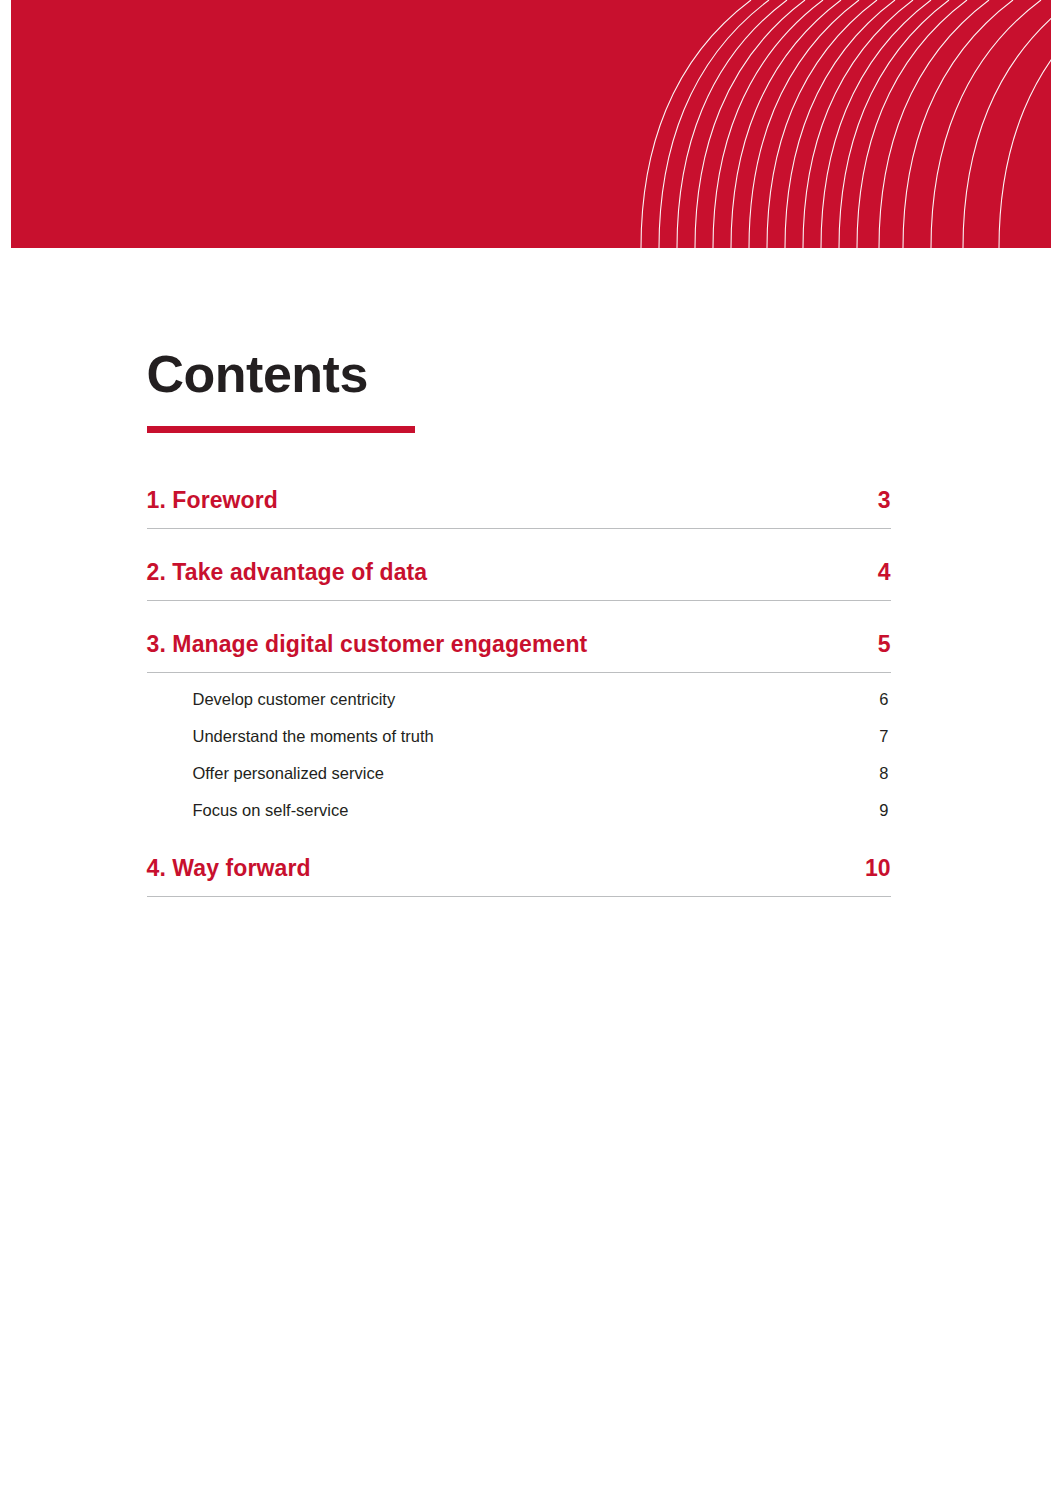Contents
1. Foreword 3
2. Take advantage of data 4
3. Manage digital customer engagement 5
Develop customer centricity 6
Understand the moments of truth 7
Offer personalized service 8
Focus on self-service 9
4. Way forward 10